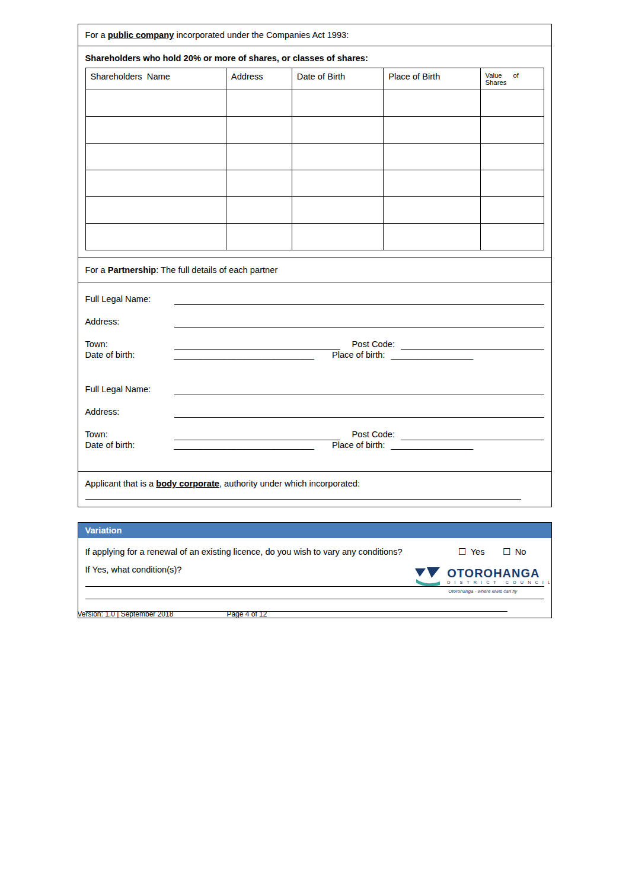For a public company incorporated under the Companies Act 1993:
Shareholders who hold 20% or more of shares, or classes of shares:
| Shareholders Name | Address | Date of Birth | Place of Birth | Value of Shares |
| --- | --- | --- | --- | --- |
For a Partnership: The full details of each partner
Full Legal Name:
Address:
Town:
Post Code:
Date of birth:
_____________________________
Place of birth:
_________________
Full Legal Name:
Address:
Town:
Post Code:
Date of birth:
_____________________________
Place of birth:
_________________
Applicant that is a body corporate, authority under which incorporated:
Variation
If applying for a renewal of an existing licence, do you wish to vary any conditions?
☐ Yes☐ No
If Yes, what condition(s)?
OTOROHANGA
D I S T R I C T C O U N C I L
Otorohanga - where kiwis can fly
Version: 1.0 | September 2018 Page 4 of 12